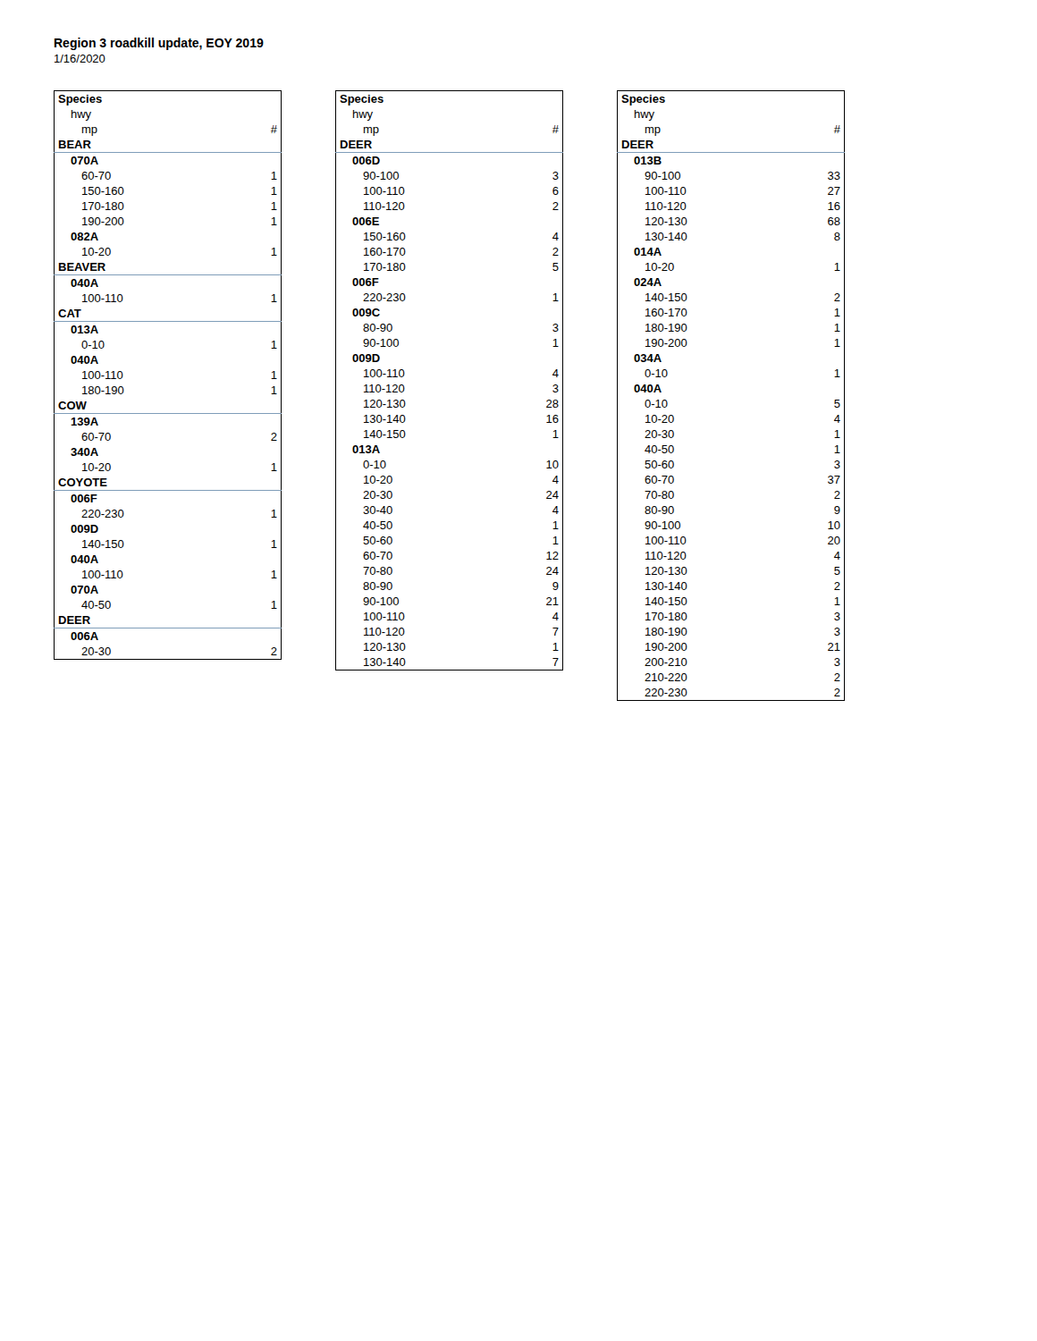Region 3 roadkill update, EOY 2019
1/16/2020
| Species | |
| hwy | |
| mp | # |
| BEAR | |
| 070A | |
| 60-70 | 1 |
| 150-160 | 1 |
| 170-180 | 1 |
| 190-200 | 1 |
| 082A | |
| 10-20 | 1 |
| BEAVER | |
| 040A | |
| 100-110 | 1 |
| CAT | |
| 013A | |
| 0-10 | 1 |
| 040A | |
| 100-110 | 1 |
| 180-190 | 1 |
| COW | |
| 139A | |
| 60-70 | 2 |
| 340A | |
| 10-20 | 1 |
| COYOTE | |
| 006F | |
| 220-230 | 1 |
| 009D | |
| 140-150 | 1 |
| 040A | |
| 100-110 | 1 |
| 070A | |
| 40-50 | 1 |
| DEER | |
| 006A | |
| 20-30 | 2 |
| Species | |
| hwy | |
| mp | # |
| DEER | |
| 006D | |
| 90-100 | 3 |
| 100-110 | 6 |
| 110-120 | 2 |
| 006E | |
| 150-160 | 4 |
| 160-170 | 2 |
| 170-180 | 5 |
| 006F | |
| 220-230 | 1 |
| 009C | |
| 80-90 | 3 |
| 90-100 | 1 |
| 009D | |
| 100-110 | 4 |
| 110-120 | 3 |
| 120-130 | 28 |
| 130-140 | 16 |
| 140-150 | 1 |
| 013A | |
| 0-10 | 10 |
| 10-20 | 4 |
| 20-30 | 24 |
| 30-40 | 4 |
| 40-50 | 1 |
| 50-60 | 1 |
| 60-70 | 12 |
| 70-80 | 24 |
| 80-90 | 9 |
| 90-100 | 21 |
| 100-110 | 4 |
| 110-120 | 7 |
| 120-130 | 1 |
| 130-140 | 7 |
| Species | |
| hwy | |
| mp | # |
| DEER | |
| 013B | |
| 90-100 | 33 |
| 100-110 | 27 |
| 110-120 | 16 |
| 120-130 | 68 |
| 130-140 | 8 |
| 014A | |
| 10-20 | 1 |
| 024A | |
| 140-150 | 2 |
| 160-170 | 1 |
| 180-190 | 1 |
| 190-200 | 1 |
| 034A | |
| 0-10 | 1 |
| 040A | |
| 0-10 | 5 |
| 10-20 | 4 |
| 20-30 | 1 |
| 40-50 | 1 |
| 50-60 | 3 |
| 60-70 | 37 |
| 70-80 | 2 |
| 80-90 | 9 |
| 90-100 | 10 |
| 100-110 | 20 |
| 110-120 | 4 |
| 120-130 | 5 |
| 130-140 | 2 |
| 140-150 | 1 |
| 170-180 | 3 |
| 180-190 | 3 |
| 190-200 | 21 |
| 200-210 | 3 |
| 210-220 | 2 |
| 220-230 | 2 |